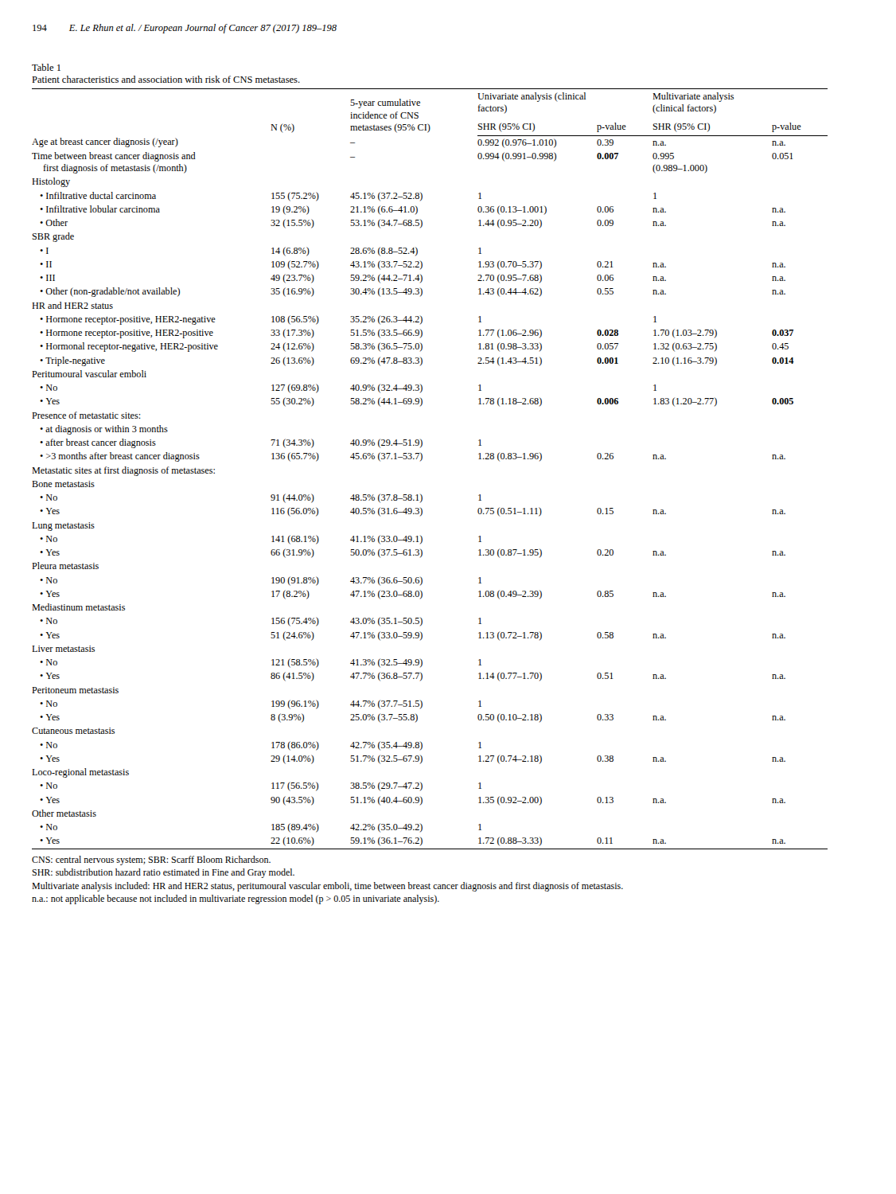194 E. Le Rhun et al. / European Journal of Cancer 87 (2017) 189–198
Table 1 Patient characteristics and association with risk of CNS metastases.
| | N (%) | 5-year cumulative incidence of CNS metastases (95% CI) | Univariate analysis (clinical factors) | Multivariate analysis (clinical factors) |
| --- | --- | --- | --- | --- |
| SHR (95% CI) | p-value | SHR (95% CI) | p-value |
| Age at breast cancer diagnosis (/year) | | – | 0.992 (0.976–1.010) | 0.39 | n.a. | n.a. |
| Time between breast cancer diagnosis and first diagnosis of metastasis (/month) | | – | 0.994 (0.991–0.998) | 0.007 | 0.995 (0.989–1.000) | 0.051 |
| Histology |
| Infiltrative ductal carcinoma | 155 (75.2%) | 45.1% (37.2–52.8) | 1 | | 1 | |
| Infiltrative lobular carcinoma | 19 (9.2%) | 21.1% (6.6–41.0) | 0.36 (0.13–1.001) | 0.06 | n.a. | n.a. |
| Other | 32 (15.5%) | 53.1% (34.7–68.5) | 1.44 (0.95–2.20) | 0.09 | n.a. | n.a. |
| SBR grade |
| I | 14 (6.8%) | 28.6% (8.8–52.4) | 1 | | | |
| II | 109 (52.7%) | 43.1% (33.7–52.2) | 1.93 (0.70–5.37) | 0.21 | n.a. | n.a. |
| III | 49 (23.7%) | 59.2% (44.2–71.4) | 2.70 (0.95–7.68) | 0.06 | n.a. | n.a. |
| Other (non-gradable/not available) | 35 (16.9%) | 30.4% (13.5–49.3) | 1.43 (0.44–4.62) | 0.55 | n.a. | n.a. |
| HR and HER2 status |
| Hormone receptor-positive, HER2-negative | 108 (56.5%) | 35.2% (26.3–44.2) | 1 | | 1 | |
| Hormone receptor-positive, HER2-positive | 33 (17.3%) | 51.5% (33.5–66.9) | 1.77 (1.06–2.96) | 0.028 | 1.70 (1.03–2.79) | 0.037 |
| Hormonal receptor-negative, HER2-positive | 24 (12.6%) | 58.3% (36.5–75.0) | 1.81 (0.98–3.33) | 0.057 | 1.32 (0.63–2.75) | 0.45 |
| Triple-negative | 26 (13.6%) | 69.2% (47.8–83.3) | 2.54 (1.43–4.51) | 0.001 | 2.10 (1.16–3.79) | 0.014 |
| Peritumoural vascular emboli |
| No | 127 (69.8%) | 40.9% (32.4–49.3) | 1 | | 1 | |
| Yes | 55 (30.2%) | 58.2% (44.1–69.9) | 1.78 (1.18–2.68) | 0.006 | 1.83 (1.20–2.77) | 0.005 |
| Presence of metastatic sites: |
| at diagnosis or within 3 months | | | | | | |
| after breast cancer diagnosis | 71 (34.3%) | 40.9% (29.4–51.9) | 1 | | | |
| >3 months after breast cancer diagnosis | 136 (65.7%) | 45.6% (37.1–53.7) | 1.28 (0.83–1.96) | 0.26 | n.a. | n.a. |
| Metastatic sites at first diagnosis of metastases: |
| Bone metastasis | | | | | | |
| No | 91 (44.0%) | 48.5% (37.8–58.1) | 1 | | | |
| Yes | 116 (56.0%) | 40.5% (31.6–49.3) | 0.75 (0.51–1.11) | 0.15 | n.a. | n.a. |
| Lung metastasis | | | | | | |
| No | 141 (68.1%) | 41.1% (33.0–49.1) | 1 | | | |
| Yes | 66 (31.9%) | 50.0% (37.5–61.3) | 1.30 (0.87–1.95) | 0.20 | n.a. | n.a. |
| Pleura metastasis | | | | | | |
| No | 190 (91.8%) | 43.7% (36.6–50.6) | 1 | | | |
| Yes | 17 (8.2%) | 47.1% (23.0–68.0) | 1.08 (0.49–2.39) | 0.85 | n.a. | n.a. |
| Mediastinum metastasis | | | | | | |
| No | 156 (75.4%) | 43.0% (35.1–50.5) | 1 | | | |
| Yes | 51 (24.6%) | 47.1% (33.0–59.9) | 1.13 (0.72–1.78) | 0.58 | n.a. | n.a. |
| Liver metastasis | | | | | | |
| No | 121 (58.5%) | 41.3% (32.5–49.9) | 1 | | | |
| Yes | 86 (41.5%) | 47.7% (36.8–57.7) | 1.14 (0.77–1.70) | 0.51 | n.a. | n.a. |
| Peritoneum metastasis | | | | | | |
| No | 199 (96.1%) | 44.7% (37.7–51.5) | 1 | | | |
| Yes | 8 (3.9%) | 25.0% (3.7–55.8) | 0.50 (0.10–2.18) | 0.33 | n.a. | n.a. |
| Cutaneous metastasis | | | | | | |
| No | 178 (86.0%) | 42.7% (35.4–49.8) | 1 | | | |
| Yes | 29 (14.0%) | 51.7% (32.5–67.9) | 1.27 (0.74–2.18) | 0.38 | n.a. | n.a. |
| Loco-regional metastasis | | | | | | |
| No | 117 (56.5%) | 38.5% (29.7–47.2) | 1 | | | |
| Yes | 90 (43.5%) | 51.1% (40.4–60.9) | 1.35 (0.92–2.00) | 0.13 | n.a. | n.a. |
| Other metastasis | | | | | | |
| No | 185 (89.4%) | 42.2% (35.0–49.2) | 1 | | | |
| Yes | 22 (10.6%) | 59.1% (36.1–76.2) | 1.72 (0.88–3.33) | 0.11 | n.a. | n.a. |
CNS: central nervous system; SBR: Scarff Bloom Richardson.
SHR: subdistribution hazard ratio estimated in Fine and Gray model.
Multivariate analysis included: HR and HER2 status, peritumoural vascular emboli, time between breast cancer diagnosis and first diagnosis of metastasis.
n.a.: not applicable because not included in multivariate regression model (p > 0.05 in univariate analysis).